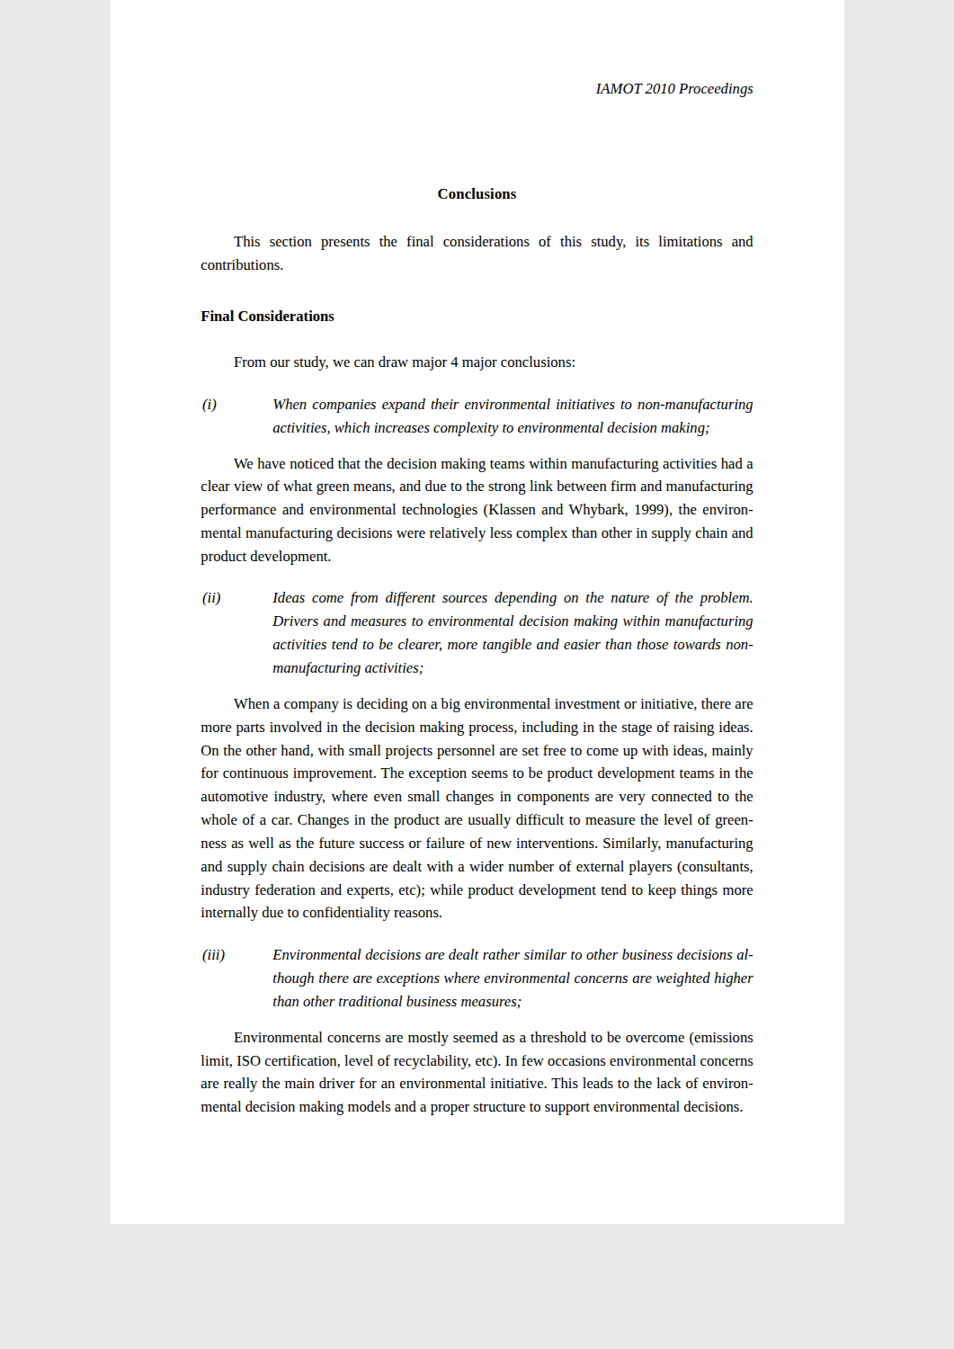IAMOT 2010 Proceedings
Conclusions
This section presents the final considerations of this study, its limitations and contributions.
Final Considerations
From our study, we can draw major 4 major conclusions:
(i)
When companies expand their environmental initiatives to non-manufacturing activities, which increases complexity to environmental decision making;
We have noticed that the decision making teams within manufacturing activities had a clear view of what green means, and due to the strong link between firm and manufacturing performance and environmental technologies (Klassen and Whybark, 1999), the environmental manufacturing decisions were relatively less complex than other in supply chain and product development.
(ii)
Ideas come from different sources depending on the nature of the problem. Drivers and measures to environmental decision making within manufacturing activities tend to be clearer, more tangible and easier than those towards non-manufacturing activities;
When a company is deciding on a big environmental investment or initiative, there are more parts involved in the decision making process, including in the stage of raising ideas. On the other hand, with small projects personnel are set free to come up with ideas, mainly for continuous improvement. The exception seems to be product development teams in the automotive industry, where even small changes in components are very connected to the whole of a car. Changes in the product are usually difficult to measure the level of greenness as well as the future success or failure of new interventions. Similarly, manufacturing and supply chain decisions are dealt with a wider number of external players (consultants, industry federation and experts, etc); while product development tend to keep things more internally due to confidentiality reasons.
(iii)
Environmental decisions are dealt rather similar to other business decisions although there are exceptions where environmental concerns are weighted higher than other traditional business measures;
Environmental concerns are mostly seemed as a threshold to be overcome (emissions limit, ISO certification, level of recyclability, etc). In few occasions environmental concerns are really the main driver for an environmental initiative. This leads to the lack of environmental decision making models and a proper structure to support environmental decisions.